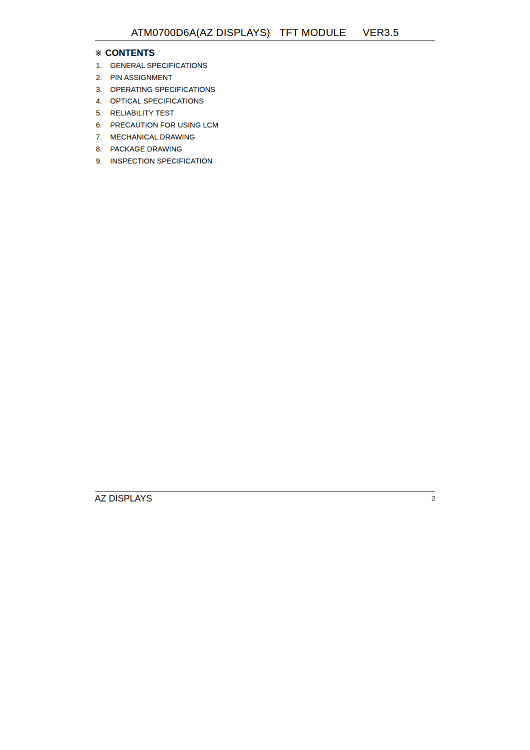ATM0700D6A(AZ DISPLAYS) TFT MODULE VER3.5
※ CONTENTS
1. GENERAL SPECIFICATIONS
2. PIN ASSIGNMENT
3. OPERATING SPECIFICATIONS
4. OPTICAL SPECIFICATIONS
5. RELIABILITY TEST
6. PRECAUTION FOR USING LCM
7. MECHANICAL DRAWING
8. PACKAGE DRAWING
9. INSPECTION SPECIFICATION
AZ DISPLAYS
2